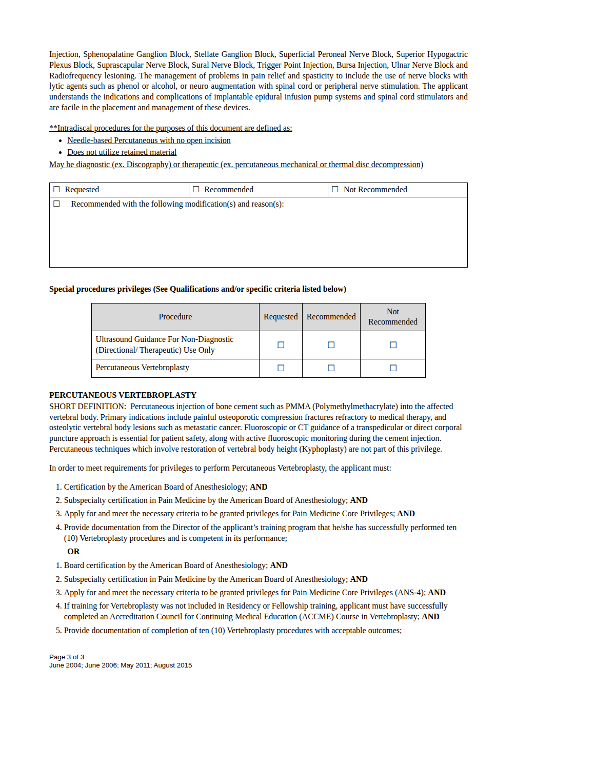Injection, Sphenopalatine Ganglion Block, Stellate Ganglion Block, Superficial Peroneal Nerve Block, Superior Hypogactric Plexus Block, Suprascapular Nerve Block, Sural Nerve Block, Trigger Point Injection, Bursa Injection, Ulnar Nerve Block and Radiofrequency lesioning. The management of problems in pain relief and spasticity to include the use of nerve blocks with lytic agents such as phenol or alcohol, or neuro augmentation with spinal cord or peripheral nerve stimulation. The applicant understands the indications and complications of implantable epidural infusion pump systems and spinal cord stimulators and are facile in the placement and management of these devices.
**Intradiscal procedures for the purposes of this document are defined as:
Needle-based Percutaneous with no open incision
Does not utilize retained material
May be diagnostic (ex. Discography) or therapeutic (ex. percutaneous mechanical or thermal disc decompression)
| ☐ Requested | ☐ Recommended | ☐ Not Recommended |
| ☐ Recommended with the following modification(s) and reason(s): |
Special procedures privileges (See Qualifications and/or specific criteria listed below)
| Procedure | Requested | Recommended | Not Recommended |
| --- | --- | --- | --- |
| Ultrasound Guidance For Non-Diagnostic (Directional/ Therapeutic) Use Only | ☐ | ☐ | ☐ |
| Percutaneous Vertebroplasty | ☐ | ☐ | ☐ |
PERCUTANEOUS VERTEBROPLASTY
SHORT DEFINITION: Percutaneous injection of bone cement such as PMMA (Polymethylmethacrylate) into the affected vertebral body. Primary indications include painful osteoporotic compression fractures refractory to medical therapy, and osteolytic vertebral body lesions such as metastatic cancer. Fluoroscopic or CT guidance of a transpedicular or direct corporal puncture approach is essential for patient safety, along with active fluoroscopic monitoring during the cement injection. Percutaneous techniques which involve restoration of vertebral body height (Kyphoplasty) are not part of this privilege.
In order to meet requirements for privileges to perform Percutaneous Vertebroplasty, the applicant must:
Certification by the American Board of Anesthesiology; AND
Subspecialty certification in Pain Medicine by the American Board of Anesthesiology; AND
Apply for and meet the necessary criteria to be granted privileges for Pain Medicine Core Privileges; AND
Provide documentation from the Director of the applicant’s training program that he/she has successfully performed ten (10) Vertebroplasty procedures and is competent in its performance;
OR
Board certification by the American Board of Anesthesiology; AND
Subspecialty certification in Pain Medicine by the American Board of Anesthesiology; AND
Apply for and meet the necessary criteria to be granted privileges for Pain Medicine Core Privileges (ANS-4); AND
If training for Vertebroplasty was not included in Residency or Fellowship training, applicant must have successfully completed an Accreditation Council for Continuing Medical Education (ACCME) Course in Vertebroplasty; AND
Provide documentation of completion of ten (10) Vertebroplasty procedures with acceptable outcomes;
Page 3 of 3
June 2004; June 2006; May 2011; August 2015